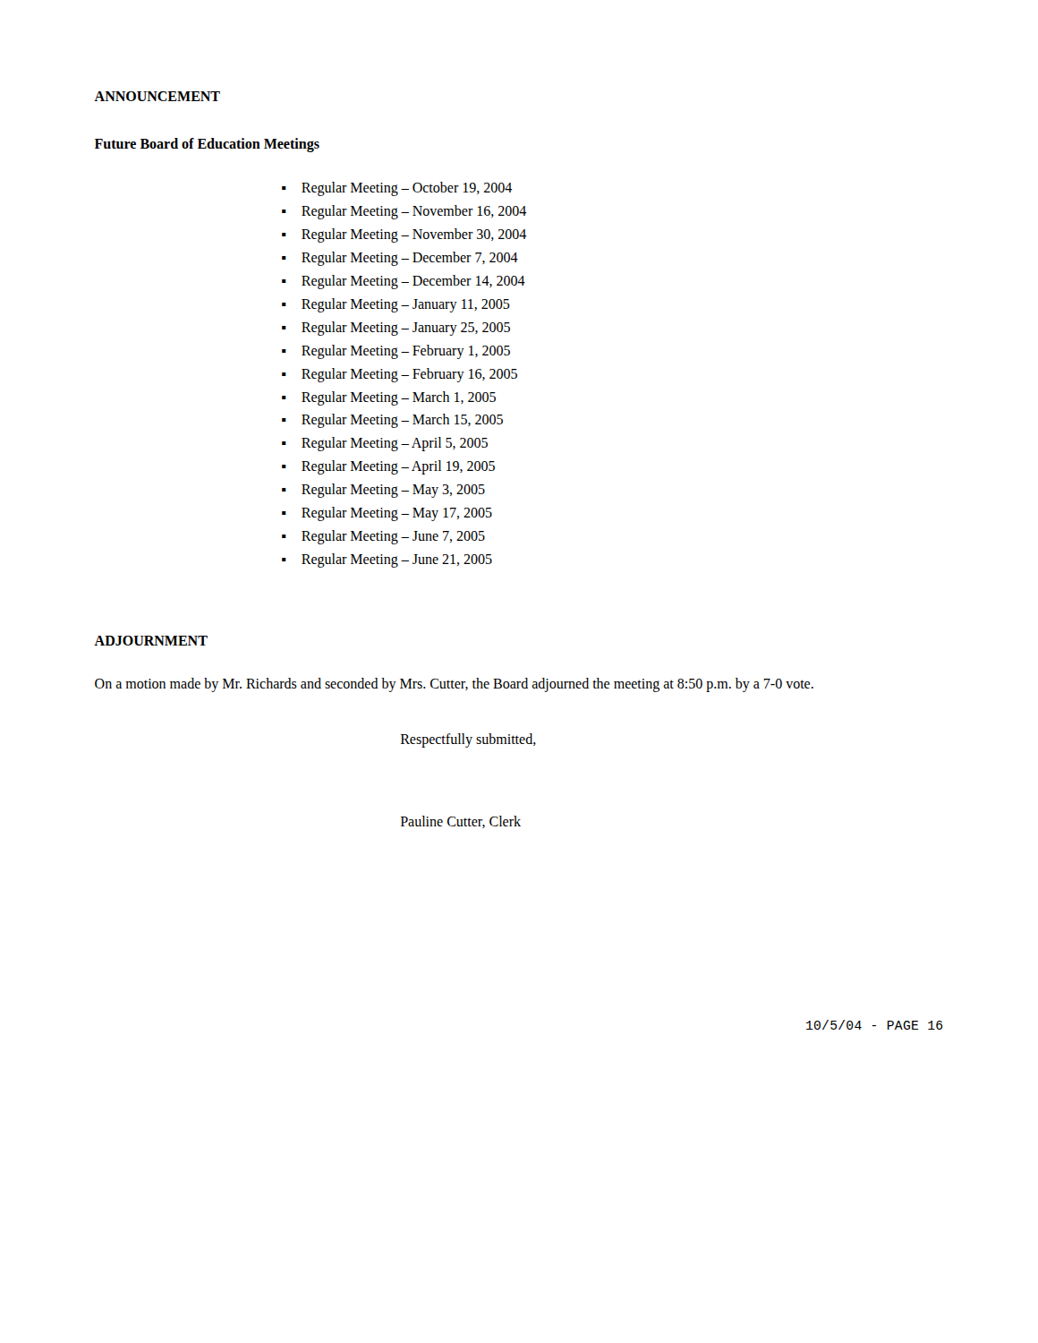ANNOUNCEMENT
Future Board of Education Meetings
Regular Meeting – October 19, 2004
Regular Meeting – November 16, 2004
Regular Meeting – November 30, 2004
Regular Meeting – December 7, 2004
Regular Meeting – December 14, 2004
Regular Meeting – January 11, 2005
Regular Meeting – January 25, 2005
Regular Meeting – February 1, 2005
Regular Meeting – February 16, 2005
Regular Meeting – March 1, 2005
Regular Meeting – March 15, 2005
Regular Meeting – April 5, 2005
Regular Meeting – April 19, 2005
Regular Meeting – May 3, 2005
Regular Meeting – May 17, 2005
Regular Meeting – June 7, 2005
Regular Meeting – June 21, 2005
ADJOURNMENT
On a motion made by Mr. Richards and seconded by Mrs. Cutter, the Board adjourned the meeting at 8:50 p.m. by a 7-0 vote.
Respectfully submitted,
Pauline Cutter, Clerk
10/5/04 - PAGE 16